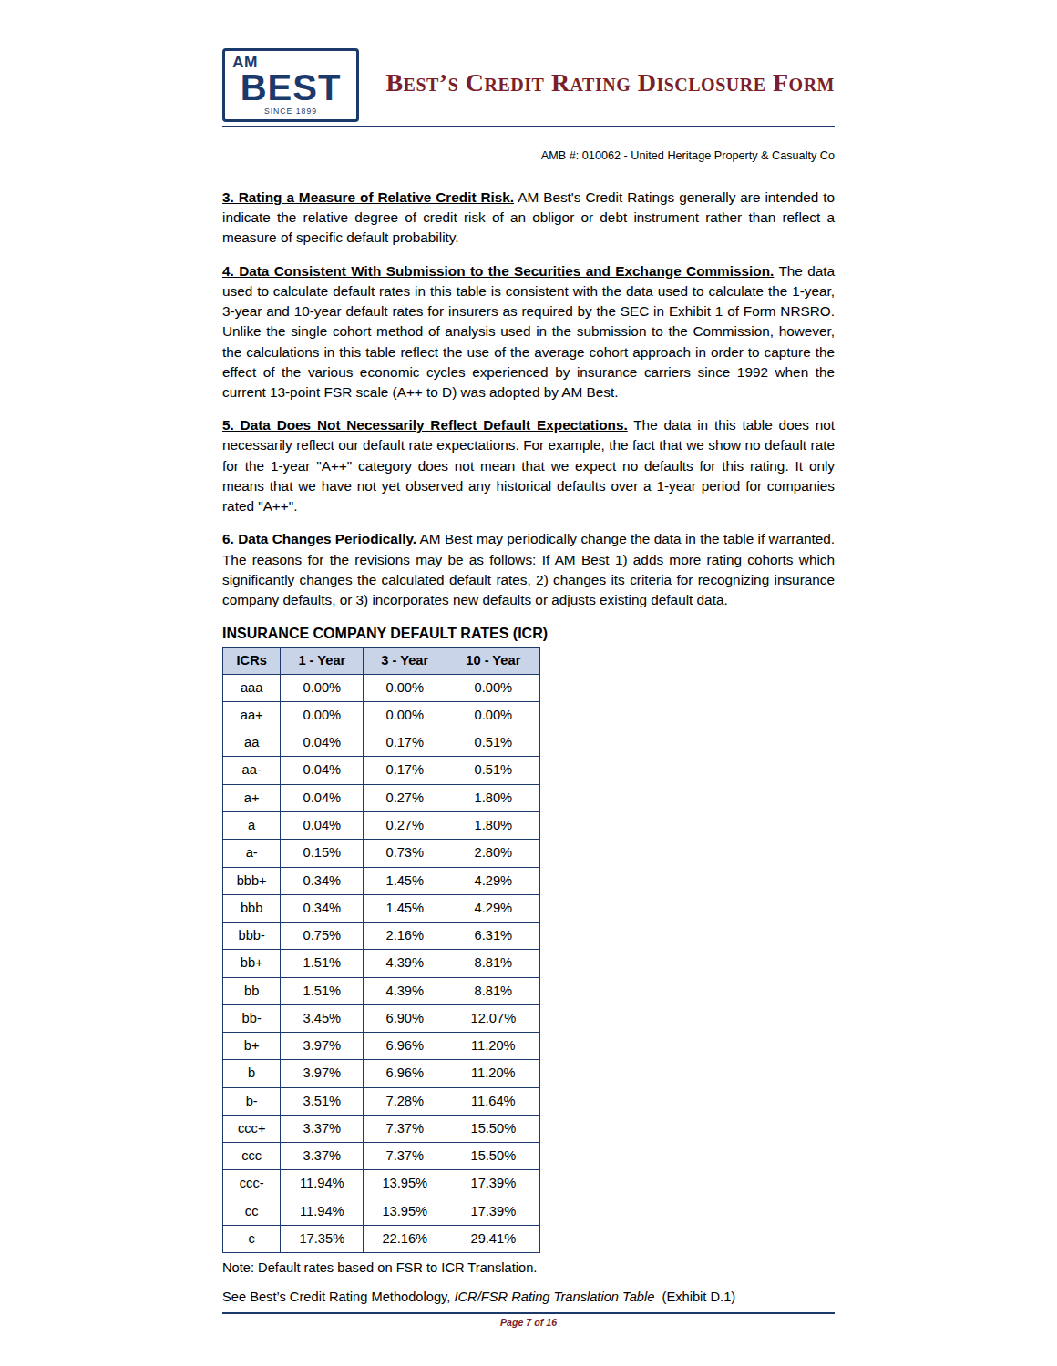AM
BEST
SINCE 1899
Best’s Credit Rating Disclosure Form
AMB #: 010062 - United Heritage Property & Casualty Co
3. Rating a Measure of Relative Credit Risk. AM Best's Credit Ratings generally are intended to indicate the relative degree of credit risk of an obligor or debt instrument rather than reflect a measure of specific default probability.
4. Data Consistent With Submission to the Securities and Exchange Commission. The data used to calculate default rates in this table is consistent with the data used to calculate the 1-year, 3-year and 10-year default rates for insurers as required by the SEC in Exhibit 1 of Form NRSRO. Unlike the single cohort method of analysis used in the submission to the Commission, however, the calculations in this table reflect the use of the average cohort approach in order to capture the effect of the various economic cycles experienced by insurance carriers since 1992 when the current 13-point FSR scale (A++ to D) was adopted by AM Best.
5. Data Does Not Necessarily Reflect Default Expectations. The data in this table does not necessarily reflect our default rate expectations. For example, the fact that we show no default rate for the 1-year "A++" category does not mean that we expect no defaults for this rating. It only means that we have not yet observed any historical defaults over a 1-year period for companies rated "A++".
6. Data Changes Periodically. AM Best may periodically change the data in the table if warranted. The reasons for the revisions may be as follows: If AM Best 1) adds more rating cohorts which significantly changes the calculated default rates, 2) changes its criteria for recognizing insurance company defaults, or 3) incorporates new defaults or adjusts existing default data.
INSURANCE COMPANY DEFAULT RATES (ICR)
| ICRs | 1 - Year | 3 - Year | 10 - Year |
| --- | --- | --- | --- |
| aaa | 0.00% | 0.00% | 0.00% |
| aa+ | 0.00% | 0.00% | 0.00% |
| aa | 0.04% | 0.17% | 0.51% |
| aa- | 0.04% | 0.17% | 0.51% |
| a+ | 0.04% | 0.27% | 1.80% |
| a | 0.04% | 0.27% | 1.80% |
| a- | 0.15% | 0.73% | 2.80% |
| bbb+ | 0.34% | 1.45% | 4.29% |
| bbb | 0.34% | 1.45% | 4.29% |
| bbb- | 0.75% | 2.16% | 6.31% |
| bb+ | 1.51% | 4.39% | 8.81% |
| bb | 1.51% | 4.39% | 8.81% |
| bb- | 3.45% | 6.90% | 12.07% |
| b+ | 3.97% | 6.96% | 11.20% |
| b | 3.97% | 6.96% | 11.20% |
| b- | 3.51% | 7.28% | 11.64% |
| ccc+ | 3.37% | 7.37% | 15.50% |
| ccc | 3.37% | 7.37% | 15.50% |
| ccc- | 11.94% | 13.95% | 17.39% |
| cc | 11.94% | 13.95% | 17.39% |
| c | 17.35% | 22.16% | 29.41% |
Note: Default rates based on FSR to ICR Translation.
See Best’s Credit Rating Methodology, ICR/FSR Rating Translation Table (Exhibit D.1)
Page 7 of 16